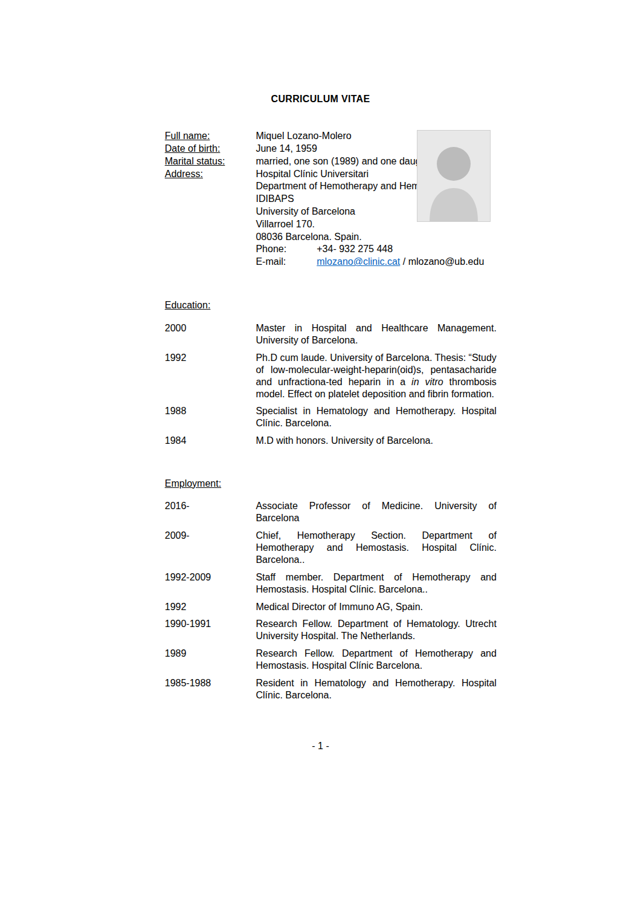CURRICULUM VITAE
| Full name: | Miquel Lozano-Molero |
| Date of birth: | June 14, 1959 |
| Marital status: | married, one son (1989) and one daughter (1992). |
| Address: | Hospital Clínic Universitari |
| | Department of Hemotherapy and Hemostasis. |
| | IDIBAPS |
| | University of Barcelona |
| | Villarroel 170. |
| | 08036 Barcelona. Spain. |
| | Phone: +34- 932 275 448 |
| | E-mail: mlozano@clinic.cat / mlozano@ub.edu |
Education:
| 2000 | Master in Hospital and Healthcare Management. University of Barcelona. |
| 1992 | Ph.D cum laude. University of Barcelona. Thesis: “Study of low-molecular-weight-heparin(oid)s, pentasacharide and unfractiona-ted heparin in a in vitro thrombosis model. Effect on platelet deposition and fibrin formation. |
| 1988 | Specialist in Hematology and Hemotherapy. Hospital Clínic. Barcelona. |
| 1984 | M.D with honors. University of Barcelona. |
Employment:
| 2016- | Associate Professor of Medicine. University of Barcelona |
| 2009- | Chief, Hemotherapy Section. Department of Hemotherapy and Hemostasis. Hospital Clínic. Barcelona.. |
| 1992-2009 | Staff member. Department of Hemotherapy and Hemostasis. Hospital Clínic. Barcelona.. |
| 1992 | Medical Director of Immuno AG, Spain. |
| 1990-1991 | Research Fellow. Department of Hematology. Utrecht University Hospital. The Netherlands. |
| 1989 | Research Fellow. Department of Hemotherapy and Hemostasis. Hospital Clínic Barcelona. |
| 1985-1988 | Resident in Hematology and Hemotherapy. Hospital Clínic. Barcelona. |
- 1 -